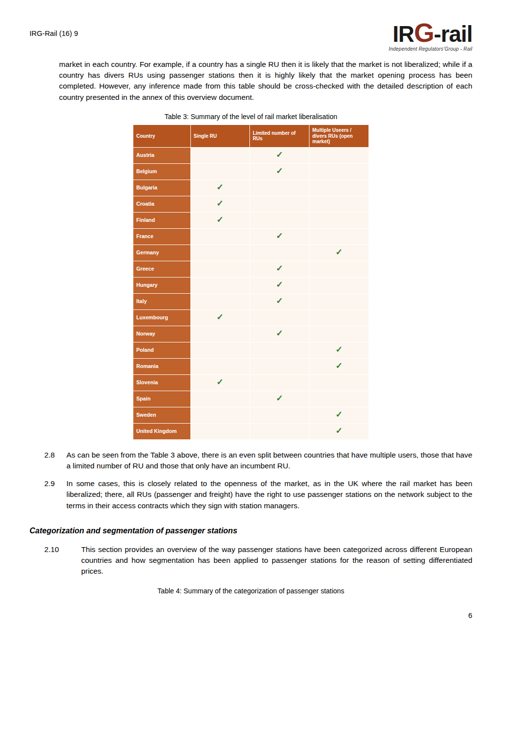IRG-Rail (16) 9
IRG-rail
Independent Regulators’Group - Rail
market in each country. For example, if a country has a single RU then it is likely that the market is not liberalized; while if a country has divers RUs using passenger stations then it is highly likely that the market opening process has been completed. However, any inference made from this table should be cross-checked with the detailed description of each country presented in the annex of this overview document.
Table 3: Summary of the level of rail market liberalisation
| Country | Single RU | Limited number of RUs | Multiple Useers / divers RUs (open market) |
| --- | --- | --- | --- |
| Austria | | ✓ | |
| Belgium | | ✓ | |
| Bulgaria | ✓ | | |
| Croatia | ✓ | | |
| Finland | ✓ | | |
| France | | ✓ | |
| Germany | | | ✓ |
| Greece | | ✓ | |
| Hungary | | ✓ | |
| Italy | | ✓ | |
| Luxembourg | ✓ | | |
| Norway | | ✓ | |
| Poland | | | ✓ |
| Romania | | | ✓ |
| Slovenia | ✓ | | |
| Spain | | ✓ | |
| Sweden | | | ✓ |
| United Kingdom | | | ✓ |
2.8
As can be seen from the Table 3 above, there is an even split between countries that have multiple users, those that have a limited number of RU and those that only have an incumbent RU.
2.9
In some cases, this is closely related to the openness of the market, as in the UK where the rail market has been liberalized; there, all RUs (passenger and freight) have the right to use passenger stations on the network subject to the terms in their access contracts which they sign with station managers.
Categorization and segmentation of passenger stations
2.10
This section provides an overview of the way passenger stations have been categorized across different European countries and how segmentation has been applied to passenger stations for the reason of setting differentiated prices.
Table 4: Summary of the categorization of passenger stations
6